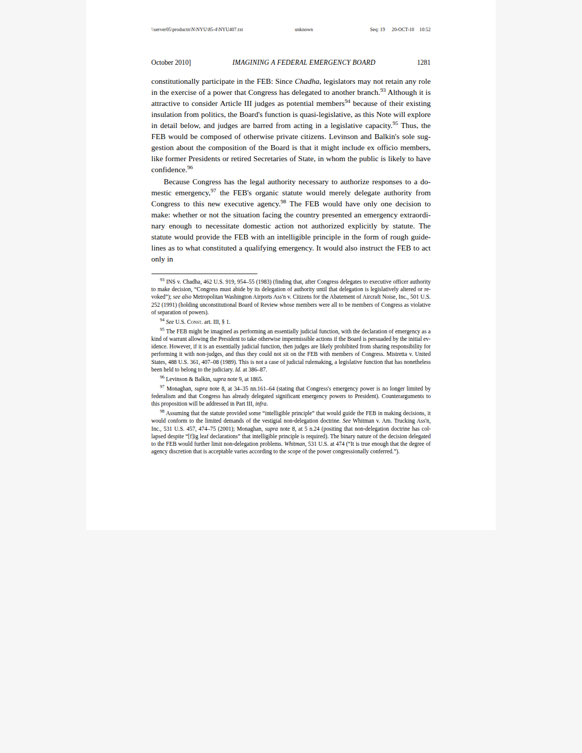\\server05\productn\N\NYU\85-4\NYU407.txt unknown Seq: 19 20-OCT-10 10:52
October 2010] IMAGINING A FEDERAL EMERGENCY BOARD 1281
constitutionally participate in the FEB: Since Chadha, legislators may not retain any role in the exercise of a power that Congress has delegated to another branch.93 Although it is attractive to consider Article III judges as potential members94 because of their existing insulation from politics, the Board's function is quasi-legislative, as this Note will explore in detail below, and judges are barred from acting in a legislative capacity.95 Thus, the FEB would be composed of otherwise private citizens. Levinson and Balkin's sole suggestion about the composition of the Board is that it might include ex officio members, like former Presidents or retired Secretaries of State, in whom the public is likely to have confidence.96
Because Congress has the legal authority necessary to authorize responses to a domestic emergency,97 the FEB's organic statute would merely delegate authority from Congress to this new executive agency.98 The FEB would have only one decision to make: whether or not the situation facing the country presented an emergency extraordinary enough to necessitate domestic action not authorized explicitly by statute. The statute would provide the FEB with an intelligible principle in the form of rough guidelines as to what constituted a qualifying emergency. It would also instruct the FEB to act only in
93 INS v. Chadha, 462 U.S. 919, 954–55 (1983) (finding that, after Congress delegates to executive officer authority to make decision, “Congress must abide by its delegation of authority until that delegation is legislatively altered or revoked”); see also Metropolitan Washington Airports Ass'n v. Citizens for the Abatement of Aircraft Noise, Inc., 501 U.S. 252 (1991) (holding unconstitutional Board of Review whose members were all to be members of Congress as violative of separation of powers).
94 See U.S. Const. art. III, § 1.
95 The FEB might be imagined as performing an essentially judicial function, with the declaration of emergency as a kind of warrant allowing the President to take otherwise impermissible actions if the Board is persuaded by the initial evidence. However, if it is an essentially judicial function, then judges are likely prohibited from sharing responsibility for performing it with non-judges, and thus they could not sit on the FEB with members of Congress. Mistretta v. United States, 488 U.S. 361, 407–08 (1989). This is not a case of judicial rulemaking, a legislative function that has nonetheless been held to belong to the judiciary. Id. at 386–87.
96 Levinson & Balkin, supra note 9, at 1865.
97 Monaghan, supra note 8, at 34–35 nn.161–64 (stating that Congress's emergency power is no longer limited by federalism and that Congress has already delegated significant emergency powers to President). Counterarguments to this proposition will be addressed in Part III, infra.
98 Assuming that the statute provided some “intelligible principle” that would guide the FEB in making decisions, it would conform to the limited demands of the vestigial non-delegation doctrine. See Whitman v. Am. Trucking Ass'n, Inc., 531 U.S. 457, 474–75 (2001); Monaghan, supra note 8, at 5 n.24 (positing that non-delegation doctrine has collapsed despite “[f]ig leaf declarations” that intelligible principle is required). The binary nature of the decision delegated to the FEB would further limit non-delegation problems. Whitman, 531 U.S. at 474 (“It is true enough that the degree of agency discretion that is acceptable varies according to the scope of the power congressionally conferred.”).